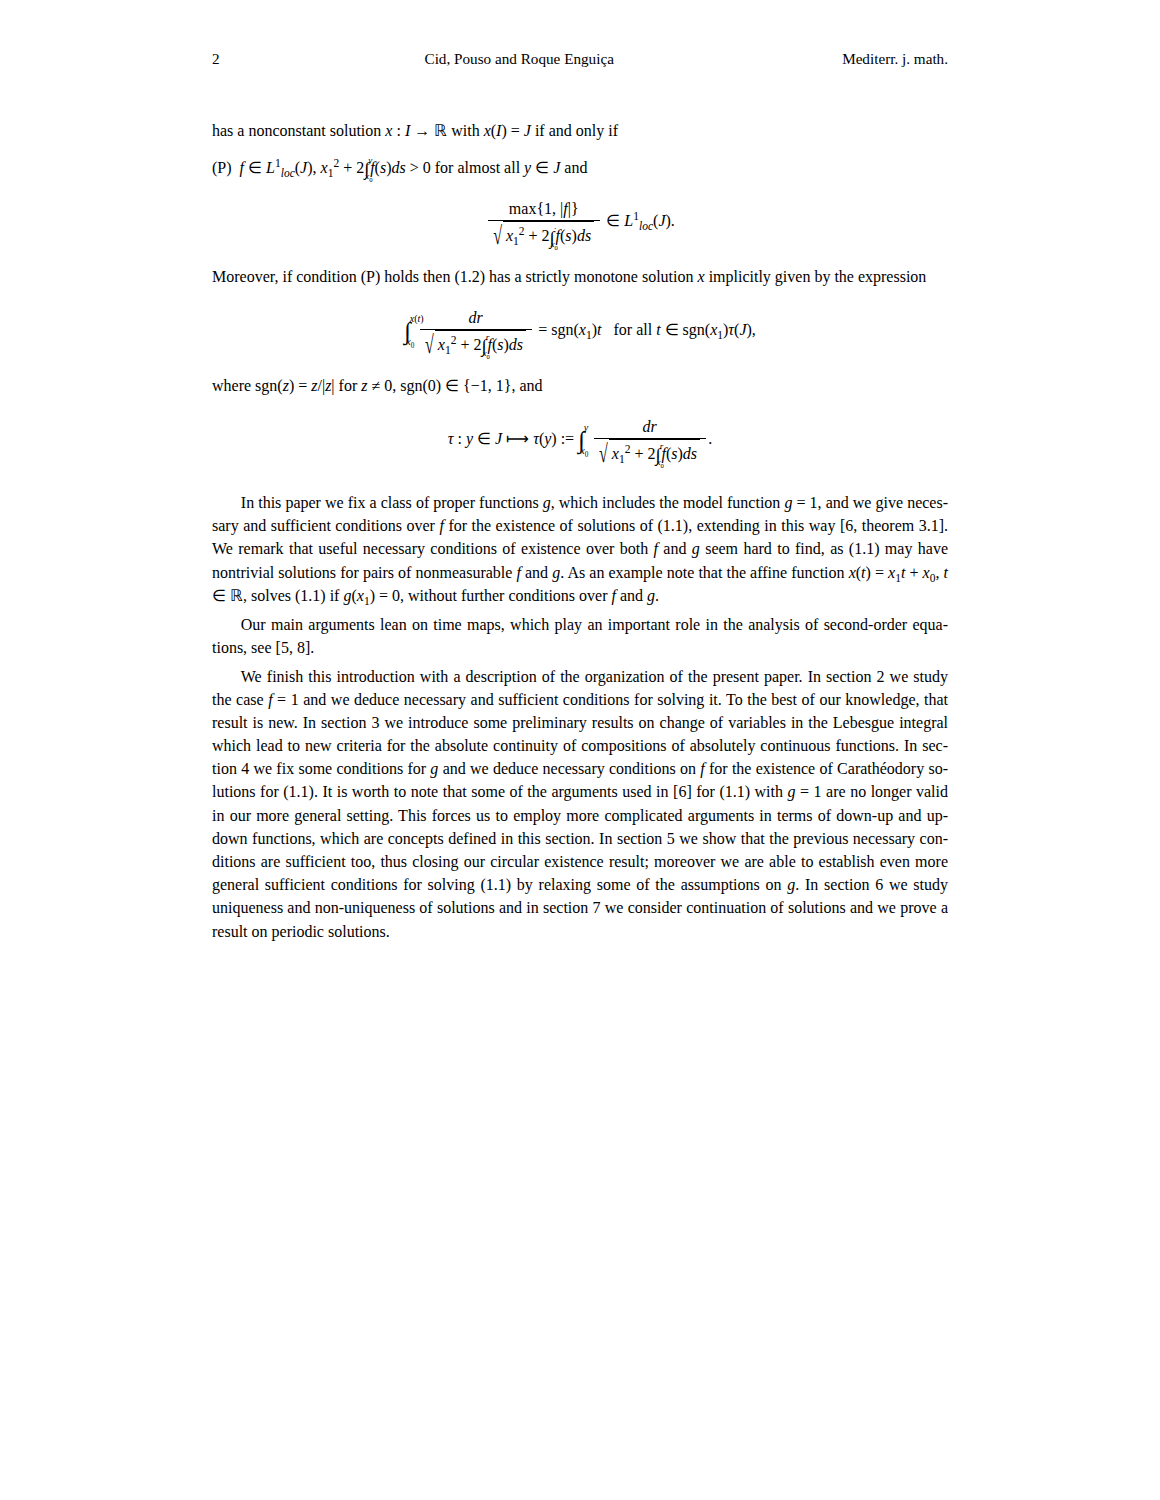2 Cid, Pouso and Roque Enguiça Mediterr. j. math.
has a nonconstant solution x : I → ℝ with x(I) = J if and only if
(P) f ∈ L1loc(J), x12 + 2∫yx0 f(s)ds > 0 for almost all y ∈ J and
max{1, |f|} √x12 + 2∫·x0 f(s)ds ∈ L1loc(J).
Moreover, if condition (P) holds then (1.2) has a strictly monotone solution x implicitly given by the expression
∫x(t) x0 dr √x12 + 2∫rx0 f(s)ds = sgn(x1)t for all t ∈ sgn(x1)τ(J),
where sgn(z) = z/|z| for z ≠ 0, sgn(0) ∈ {−1, 1}, and
τ : y ∈ J ⟼ τ(y) := ∫yx0 dr √x12 + 2∫rx0 f(s)ds .
In this paper we fix a class of proper functions g, which includes the model function g = 1, and we give necessary and sufficient conditions over f for the existence of solutions of (1.1), extending in this way [6, theorem 3.1]. We remark that useful necessary conditions of existence over both f and g seem hard to find, as (1.1) may have nontrivial solutions for pairs of nonmeasurable f and g. As an example note that the affine function x(t) = x1t + x0, t ∈ ℝ, solves (1.1) if g(x1) = 0, without further conditions over f and g.
Our main arguments lean on time maps, which play an important role in the analysis of second-order equations, see [5, 8].
We finish this introduction with a description of the organization of the present paper. In section 2 we study the case f = 1 and we deduce necessary and sufficient conditions for solving it. To the best of our knowledge, that result is new. In section 3 we introduce some preliminary results on change of variables in the Lebesgue integral which lead to new criteria for the absolute continuity of compositions of absolutely continuous functions. In section 4 we fix some conditions for g and we deduce necessary conditions on f for the existence of Carathéodory solutions for (1.1). It is worth to note that some of the arguments used in [6] for (1.1) with g = 1 are no longer valid in our more general setting. This forces us to employ more complicated arguments in terms of down-up and up-down functions, which are concepts defined in this section. In section 5 we show that the previous necessary conditions are sufficient too, thus closing our circular existence result; moreover we are able to establish even more general sufficient conditions for solving (1.1) by relaxing some of the assumptions on g. In section 6 we study uniqueness and non-uniqueness of solutions and in section 7 we consider continuation of solutions and we prove a result on periodic solutions.